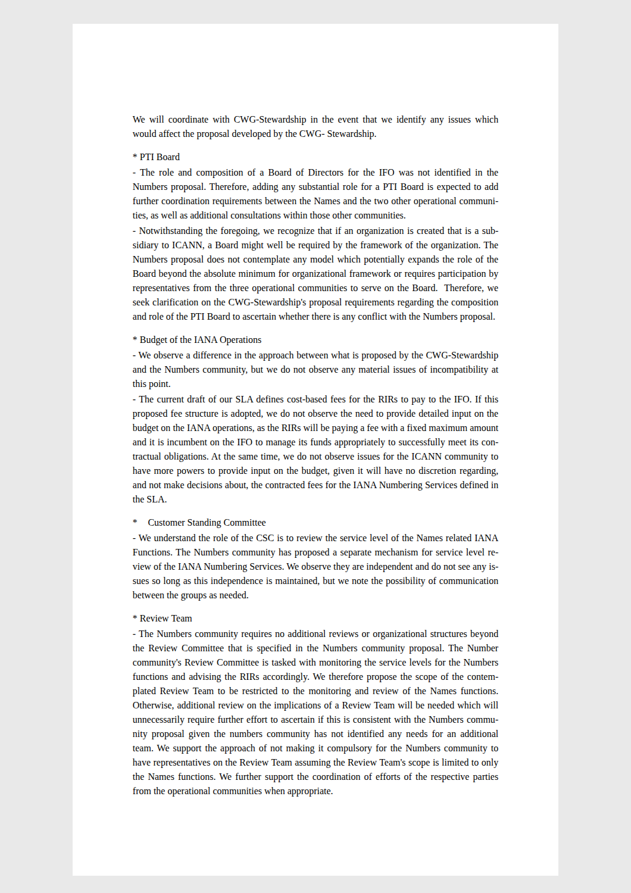We will coordinate with CWG-Stewardship in the event that we identify any issues which would affect the proposal developed by the CWG- Stewardship.
* PTI Board
- The role and composition of a Board of Directors for the IFO was not identified in the Numbers proposal. Therefore, adding any substantial role for a PTI Board is expected to add further coordination requirements between the Names and the two other operational communities, as well as additional consultations within those other communities.
- Notwithstanding the foregoing, we recognize that if an organization is created that is a subsidiary to ICANN, a Board might well be required by the framework of the organization. The Numbers proposal does not contemplate any model which potentially expands the role of the Board beyond the absolute minimum for organizational framework or requires participation by representatives from the three operational communities to serve on the Board. Therefore, we seek clarification on the CWG-Stewardship's proposal requirements regarding the composition and role of the PTI Board to ascertain whether there is any conflict with the Numbers proposal.
* Budget of the IANA Operations
- We observe a difference in the approach between what is proposed by the CWG-Stewardship and the Numbers community, but we do not observe any material issues of incompatibility at this point.
- The current draft of our SLA defines cost-based fees for the RIRs to pay to the IFO. If this proposed fee structure is adopted, we do not observe the need to provide detailed input on the budget on the IANA operations, as the RIRs will be paying a fee with a fixed maximum amount and it is incumbent on the IFO to manage its funds appropriately to successfully meet its contractual obligations. At the same time, we do not observe issues for the ICANN community to have more powers to provide input on the budget, given it will have no discretion regarding, and not make decisions about, the contracted fees for the IANA Numbering Services defined in the SLA.
*Customer Standing Committee
- We understand the role of the CSC is to review the service level of the Names related IANA Functions. The Numbers community has proposed a separate mechanism for service level review of the IANA Numbering Services. We observe they are independent and do not see any issues so long as this independence is maintained, but we note the possibility of communication between the groups as needed.
* Review Team
- The Numbers community requires no additional reviews or organizational structures beyond the Review Committee that is specified in the Numbers community proposal. The Number community's Review Committee is tasked with monitoring the service levels for the Numbers functions and advising the RIRs accordingly. We therefore propose the scope of the contemplated Review Team to be restricted to the monitoring and review of the Names functions. Otherwise, additional review on the implications of a Review Team will be needed which will unnecessarily require further effort to ascertain if this is consistent with the Numbers community proposal given the numbers community has not identified any needs for an additional team. We support the approach of not making it compulsory for the Numbers community to have representatives on the Review Team assuming the Review Team's scope is limited to only the Names functions. We further support the coordination of efforts of the respective parties from the operational communities when appropriate.